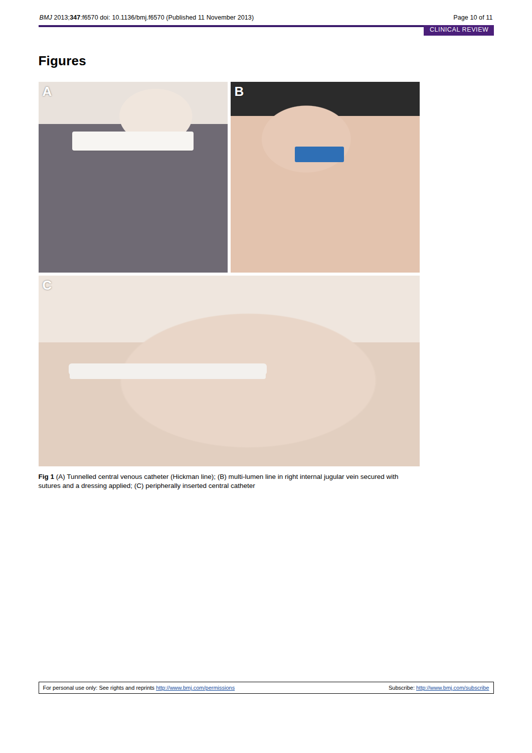BMJ 2013;347:f6570 doi: 10.1136/bmj.f6570 (Published 11 November 2013)
Page 10 of 11
CLINICAL REVIEW
Figures
A
B
C
Fig 1 (A) Tunnelled central venous catheter (Hickman line); (B) multi-lumen line in right internal jugular vein secured with sutures and a dressing applied; (C) peripherally inserted central catheter
For personal use only: See rights and reprints http://www.bmj.com/permissions
Subscribe: http://www.bmj.com/subscribe